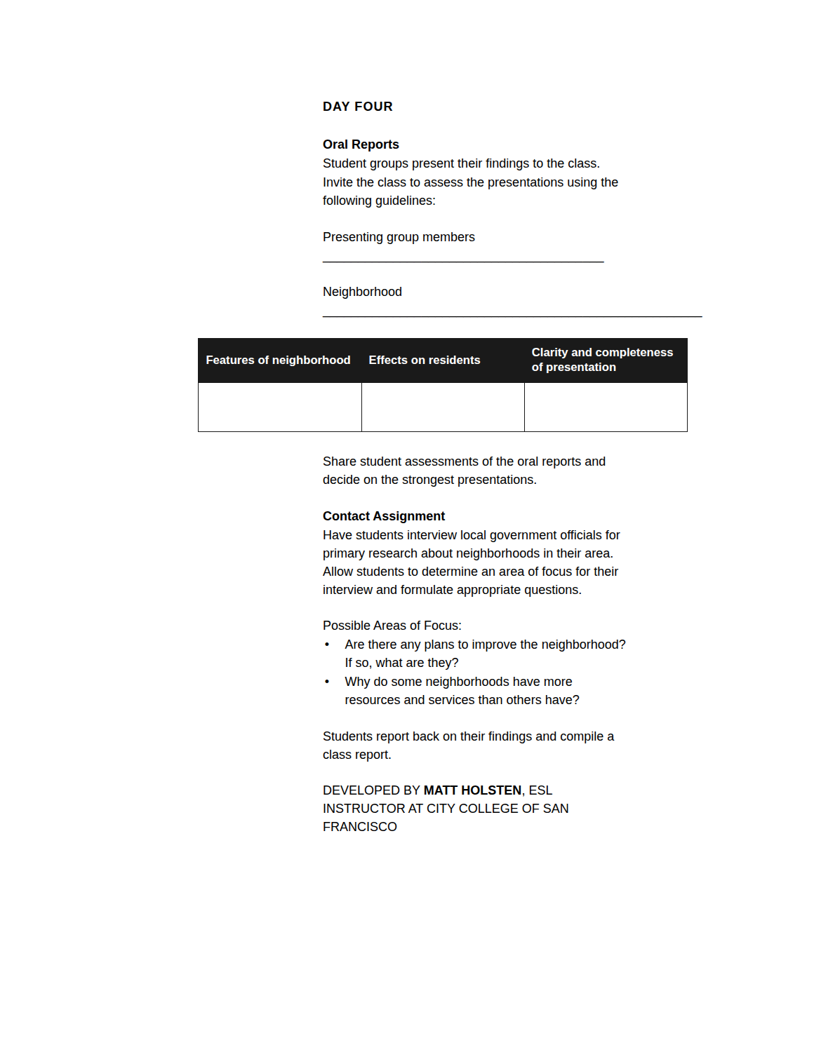DAY FOUR
Oral Reports
Student groups present their findings to the class.
Invite the class to assess the presentations using the following guidelines:
Presenting group members ________________________________________
Neighborhood ______________________________________________________
| Features of neighborhood | Effects on residents | Clarity and completeness of presentation |
| --- | --- | --- |
Share student assessments of the oral reports and decide on the strongest presentations.
Contact Assignment
Have students interview local government officials for primary research about neighborhoods in their area. Allow students to determine an area of focus for their interview and formulate appropriate questions.
Possible Areas of Focus:
Are there any plans to improve the neighborhood? If so, what are they?
Why do some neighborhoods have more resources and services than others have?
Students report back on their findings and compile a class report.
DEVELOPED BY MATT HOLSTEN, ESL INSTRUCTOR AT CITY COLLEGE OF SAN FRANCISCO